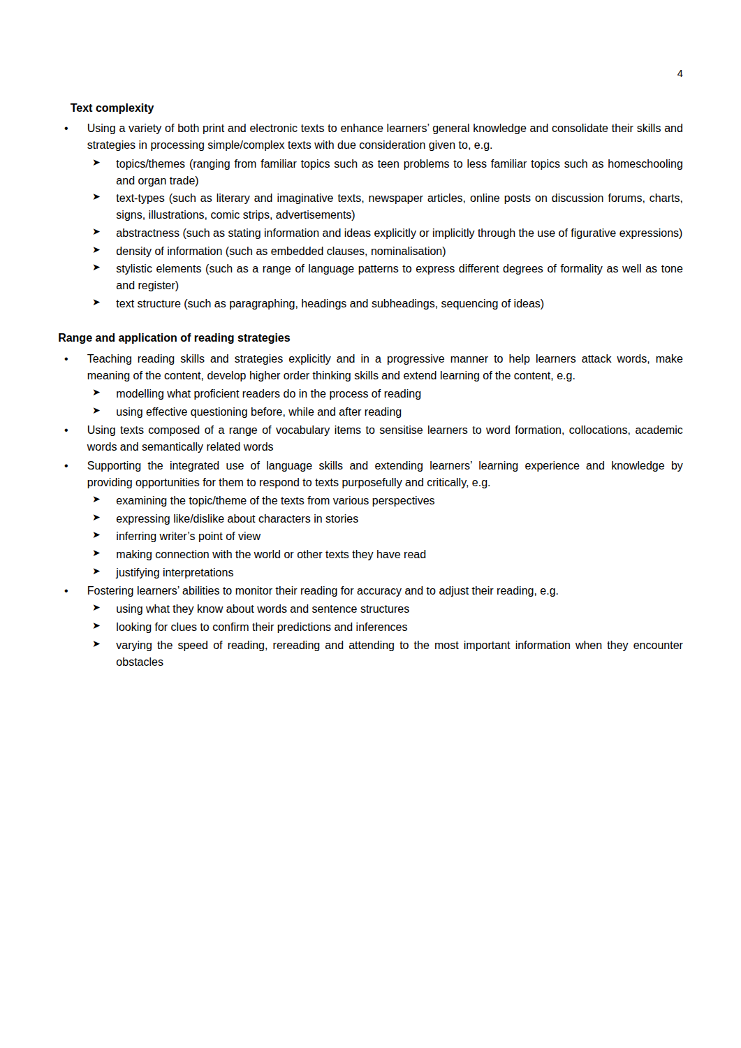4
Text complexity
Using a variety of both print and electronic texts to enhance learners’ general knowledge and consolidate their skills and strategies in processing simple/complex texts with due consideration given to, e.g.
topics/themes (ranging from familiar topics such as teen problems to less familiar topics such as homeschooling and organ trade)
text-types (such as literary and imaginative texts, newspaper articles, online posts on discussion forums, charts, signs, illustrations, comic strips, advertisements)
abstractness (such as stating information and ideas explicitly or implicitly through the use of figurative expressions)
density of information (such as embedded clauses, nominalisation)
stylistic elements (such as a range of language patterns to express different degrees of formality as well as tone and register)
text structure (such as paragraphing, headings and subheadings, sequencing of ideas)
Range and application of reading strategies
Teaching reading skills and strategies explicitly and in a progressive manner to help learners attack words, make meaning of the content, develop higher order thinking skills and extend learning of the content, e.g.
modelling what proficient readers do in the process of reading
using effective questioning before, while and after reading
Using texts composed of a range of vocabulary items to sensitise learners to word formation, collocations, academic words and semantically related words
Supporting the integrated use of language skills and extending learners’ learning experience and knowledge by providing opportunities for them to respond to texts purposefully and critically, e.g.
examining the topic/theme of the texts from various perspectives
expressing like/dislike about characters in stories
inferring writer’s point of view
making connection with the world or other texts they have read
justifying interpretations
Fostering learners’ abilities to monitor their reading for accuracy and to adjust their reading, e.g.
using what they know about words and sentence structures
looking for clues to confirm their predictions and inferences
varying the speed of reading, rereading and attending to the most important information when they encounter obstacles